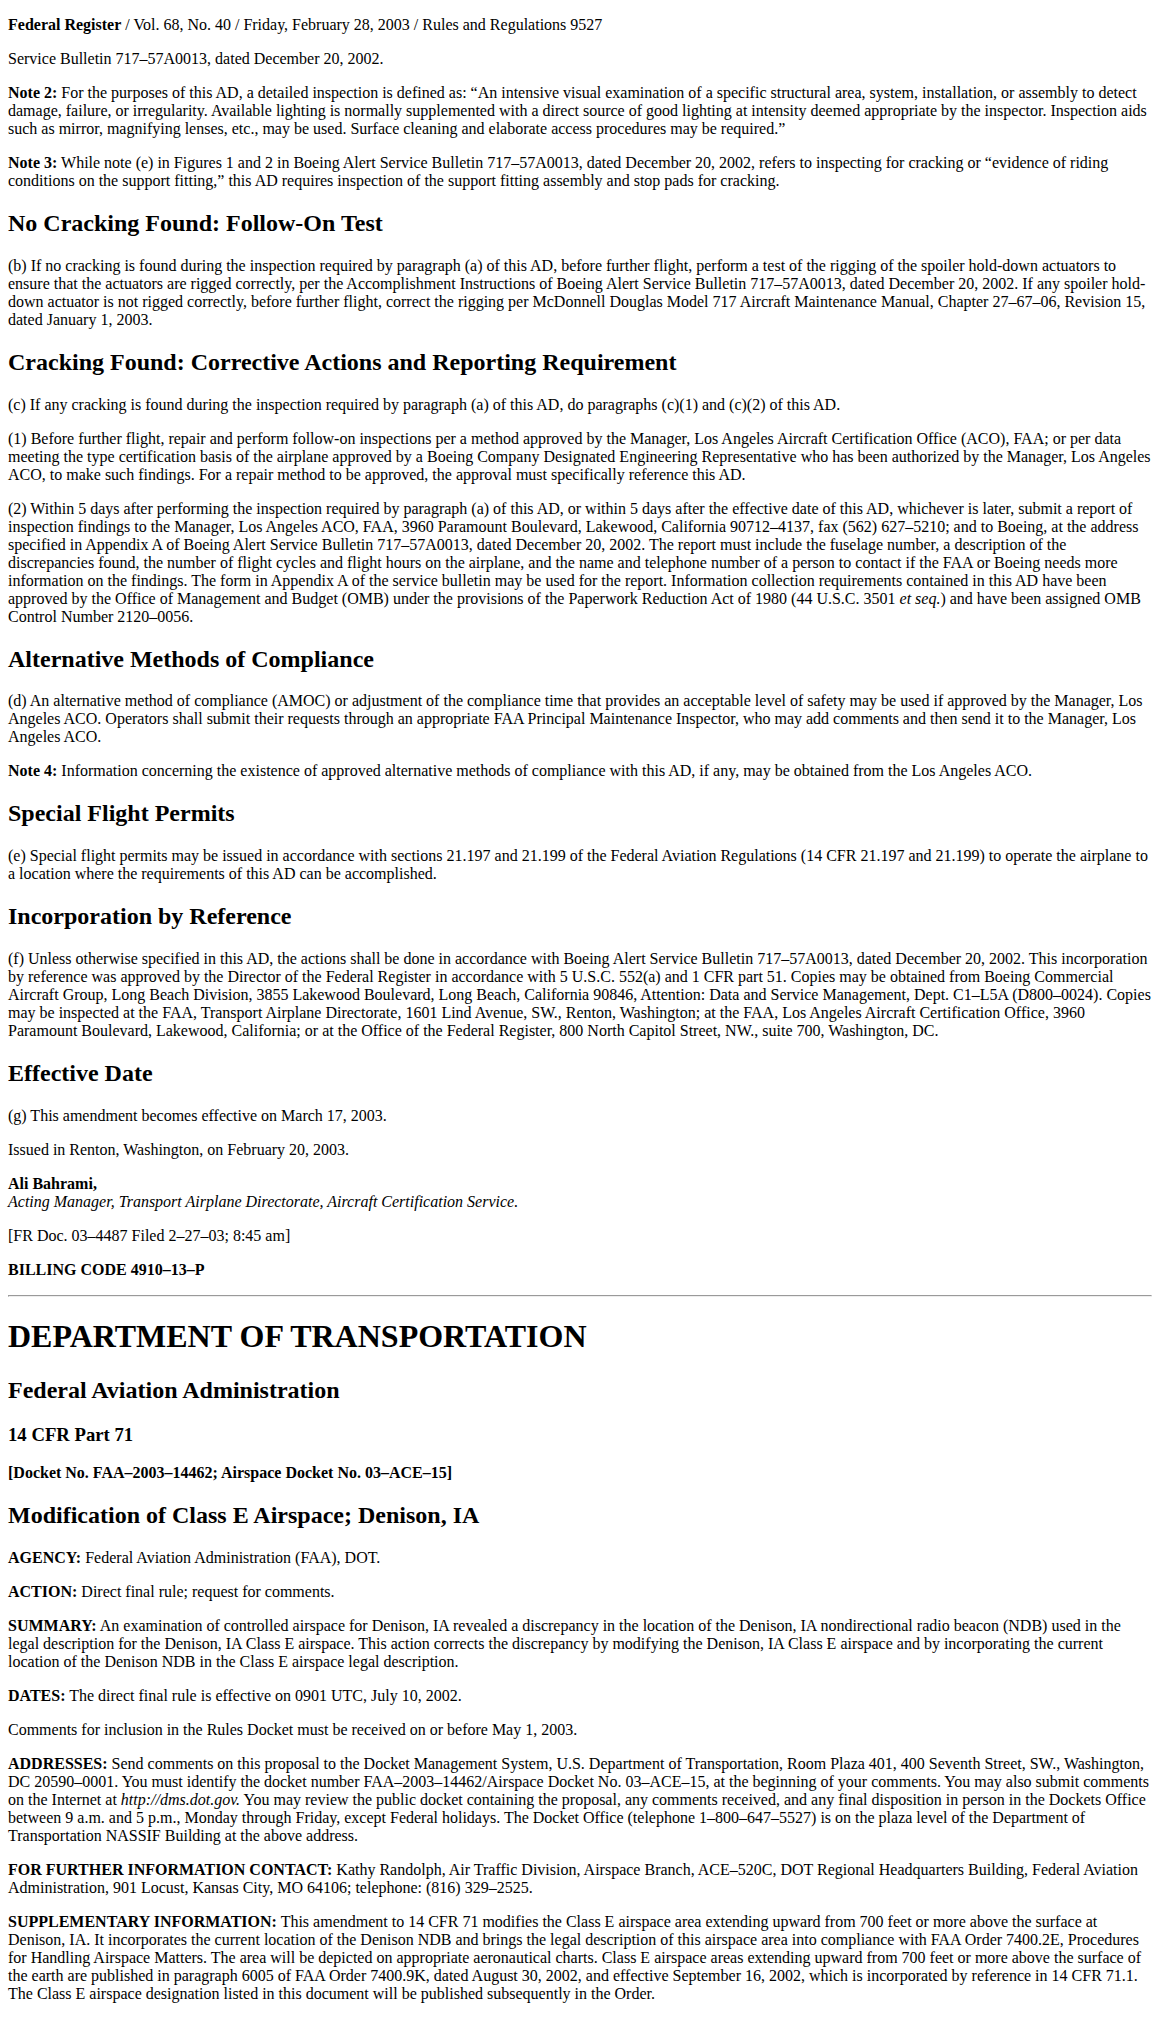Federal Register / Vol. 68, No. 40 / Friday, February 28, 2003 / Rules and Regulations 9527
Service Bulletin 717–57A0013, dated December 20, 2002.
Note 2: For the purposes of this AD, a detailed inspection is defined as: “An intensive visual examination of a specific structural area, system, installation, or assembly to detect damage, failure, or irregularity. Available lighting is normally supplemented with a direct source of good lighting at intensity deemed appropriate by the inspector. Inspection aids such as mirror, magnifying lenses, etc., may be used. Surface cleaning and elaborate access procedures may be required.”
Note 3: While note (e) in Figures 1 and 2 in Boeing Alert Service Bulletin 717–57A0013, dated December 20, 2002, refers to inspecting for cracking or “evidence of riding conditions on the support fitting,” this AD requires inspection of the support fitting assembly and stop pads for cracking.
No Cracking Found: Follow-On Test
(b) If no cracking is found during the inspection required by paragraph (a) of this AD, before further flight, perform a test of the rigging of the spoiler hold-down actuators to ensure that the actuators are rigged correctly, per the Accomplishment Instructions of Boeing Alert Service Bulletin 717–57A0013, dated December 20, 2002. If any spoiler hold-down actuator is not rigged correctly, before further flight, correct the rigging per McDonnell Douglas Model 717 Aircraft Maintenance Manual, Chapter 27–67–06, Revision 15, dated January 1, 2003.
Cracking Found: Corrective Actions and Reporting Requirement
(c) If any cracking is found during the inspection required by paragraph (a) of this AD, do paragraphs (c)(1) and (c)(2) of this AD.
(1) Before further flight, repair and perform follow-on inspections per a method approved by the Manager, Los Angeles Aircraft Certification Office (ACO), FAA; or per data meeting the type certification basis of the airplane approved by a Boeing Company Designated Engineering Representative who has been authorized by the Manager, Los Angeles ACO, to make such findings. For a repair method to be approved, the approval must specifically reference this AD.
(2) Within 5 days after performing the inspection required by paragraph (a) of this AD, or within 5 days after the effective date of this AD, whichever is later, submit a report of inspection findings to the Manager, Los Angeles ACO, FAA, 3960 Paramount Boulevard, Lakewood, California 90712–4137, fax (562) 627–5210; and to Boeing, at the address specified in Appendix A of Boeing Alert Service Bulletin 717–57A0013, dated December 20, 2002. The report must include the fuselage number, a description of the discrepancies found, the number of flight cycles and flight hours on the airplane, and the name and telephone number of a person to contact if the FAA or Boeing needs more information on the findings. The form in Appendix A of the service bulletin may be used for the report. Information collection requirements contained in this AD have been approved by the Office of Management and Budget (OMB) under the provisions of the Paperwork Reduction Act of 1980 (44 U.S.C. 3501 et seq.) and have been assigned OMB Control Number 2120–0056.
Alternative Methods of Compliance
(d) An alternative method of compliance (AMOC) or adjustment of the compliance time that provides an acceptable level of safety may be used if approved by the Manager, Los Angeles ACO. Operators shall submit their requests through an appropriate FAA Principal Maintenance Inspector, who may add comments and then send it to the Manager, Los Angeles ACO.
Note 4: Information concerning the existence of approved alternative methods of compliance with this AD, if any, may be obtained from the Los Angeles ACO.
Special Flight Permits
(e) Special flight permits may be issued in accordance with sections 21.197 and 21.199 of the Federal Aviation Regulations (14 CFR 21.197 and 21.199) to operate the airplane to a location where the requirements of this AD can be accomplished.
Incorporation by Reference
(f) Unless otherwise specified in this AD, the actions shall be done in accordance with Boeing Alert Service Bulletin 717–57A0013, dated December 20, 2002. This incorporation by reference was approved by the Director of the Federal Register in accordance with 5 U.S.C. 552(a) and 1 CFR part 51. Copies may be obtained from Boeing Commercial Aircraft Group, Long Beach Division, 3855 Lakewood Boulevard, Long Beach, California 90846, Attention: Data and Service Management, Dept. C1–L5A (D800–0024). Copies may be inspected at the FAA, Transport Airplane Directorate, 1601 Lind Avenue, SW., Renton, Washington; at the FAA, Los Angeles Aircraft Certification Office, 3960 Paramount Boulevard, Lakewood, California; or at the Office of the Federal Register, 800 North Capitol Street, NW., suite 700, Washington, DC.
Effective Date
(g) This amendment becomes effective on March 17, 2003.
Issued in Renton, Washington, on February 20, 2003.
Ali Bahrami,
Acting Manager, Transport Airplane Directorate, Aircraft Certification Service.
[FR Doc. 03–4487 Filed 2–27–03; 8:45 am]
BILLING CODE 4910–13–P
DEPARTMENT OF TRANSPORTATION
Federal Aviation Administration
14 CFR Part 71
[Docket No. FAA–2003–14462; Airspace Docket No. 03–ACE–15]
Modification of Class E Airspace; Denison, IA
AGENCY: Federal Aviation Administration (FAA), DOT.
ACTION: Direct final rule; request for comments.
SUMMARY: An examination of controlled airspace for Denison, IA revealed a discrepancy in the location of the Denison, IA nondirectional radio beacon (NDB) used in the legal description for the Denison, IA Class E airspace. This action corrects the discrepancy by modifying the Denison, IA Class E airspace and by incorporating the current location of the Denison NDB in the Class E airspace legal description.
DATES: The direct final rule is effective on 0901 UTC, July 10, 2002.
Comments for inclusion in the Rules Docket must be received on or before May 1, 2003.
ADDRESSES: Send comments on this proposal to the Docket Management System, U.S. Department of Transportation, Room Plaza 401, 400 Seventh Street, SW., Washington, DC 20590–0001. You must identify the docket number FAA–2003–14462/Airspace Docket No. 03–ACE–15, at the beginning of your comments. You may also submit comments on the Internet at http://dms.dot.gov. You may review the public docket containing the proposal, any comments received, and any final disposition in person in the Dockets Office between 9 a.m. and 5 p.m., Monday through Friday, except Federal holidays. The Docket Office (telephone 1–800–647–5527) is on the plaza level of the Department of Transportation NASSIF Building at the above address.
FOR FURTHER INFORMATION CONTACT: Kathy Randolph, Air Traffic Division, Airspace Branch, ACE–520C, DOT Regional Headquarters Building, Federal Aviation Administration, 901 Locust, Kansas City, MO 64106; telephone: (816) 329–2525.
SUPPLEMENTARY INFORMATION: This amendment to 14 CFR 71 modifies the Class E airspace area extending upward from 700 feet or more above the surface at Denison, IA. It incorporates the current location of the Denison NDB and brings the legal description of this airspace area into compliance with FAA Order 7400.2E, Procedures for Handling Airspace Matters. The area will be depicted on appropriate aeronautical charts. Class E airspace areas extending upward from 700 feet or more above the surface of the earth are published in paragraph 6005 of FAA Order 7400.9K, dated August 30, 2002, and effective September 16, 2002, which is incorporated by reference in 14 CFR 71.1. The Class E airspace designation listed in this document will be published subsequently in the Order.